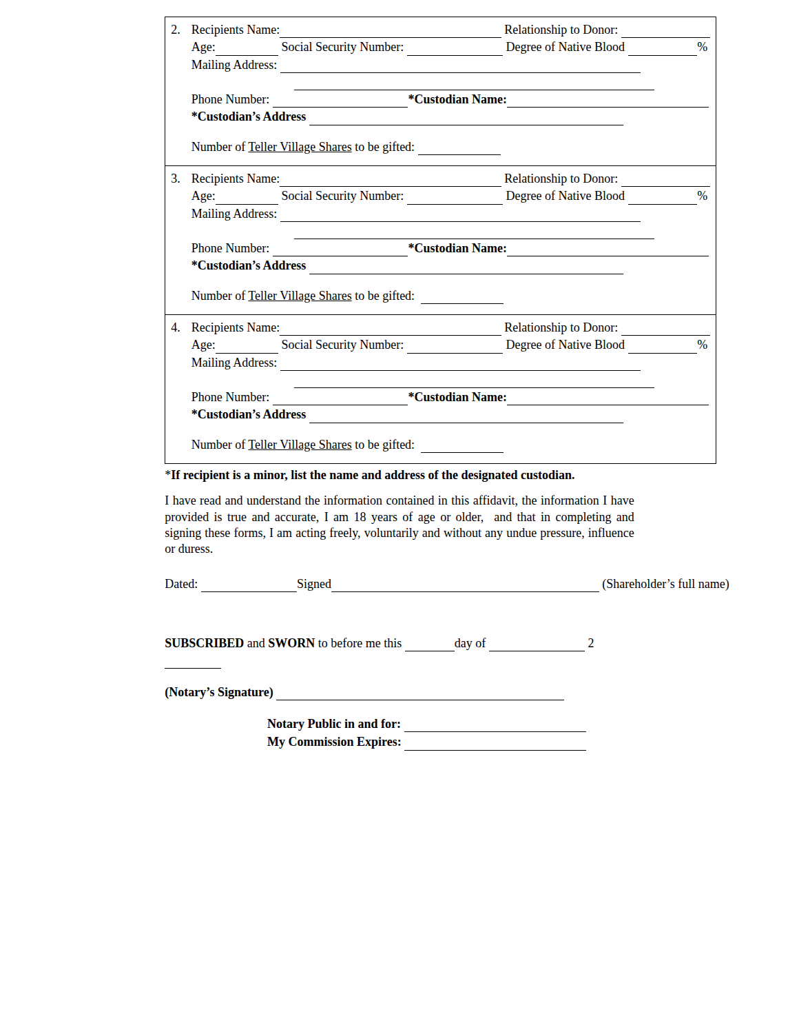| 2. | Recipients Name: Relationship to Donor: Age: Social Security Number: Degree of Native Blood % Mailing Address: Phone Number: *Custodian Name: *Custodian’s Address Number of Teller Village Shares to be gifted: |
| 3. | Recipients Name: Relationship to Donor: Age: Social Security Number: Degree of Native Blood % Mailing Address: Phone Number: *Custodian Name: *Custodian’s Address Number of Teller Village Shares to be gifted: |
| 4. | Recipients Name: Relationship to Donor: Age: Social Security Number: Degree of Native Blood % Mailing Address: Phone Number: *Custodian Name: *Custodian’s Address Number of Teller Village Shares to be gifted: |
*If recipient is a minor, list the name and address of the designated custodian.
I have read and understand the information contained in this affidavit, the information I have provided is true and accurate, I am 18 years of age or older, and that in completing and signing these forms, I am acting freely, voluntarily and without any undue pressure, influence or duress.
Dated: Signed (Shareholder’s full name)
SUBSCRIBED and SWORN to before me this day of 2
(Notary’s Signature)
Notary Public in and for:
My Commission Expires: